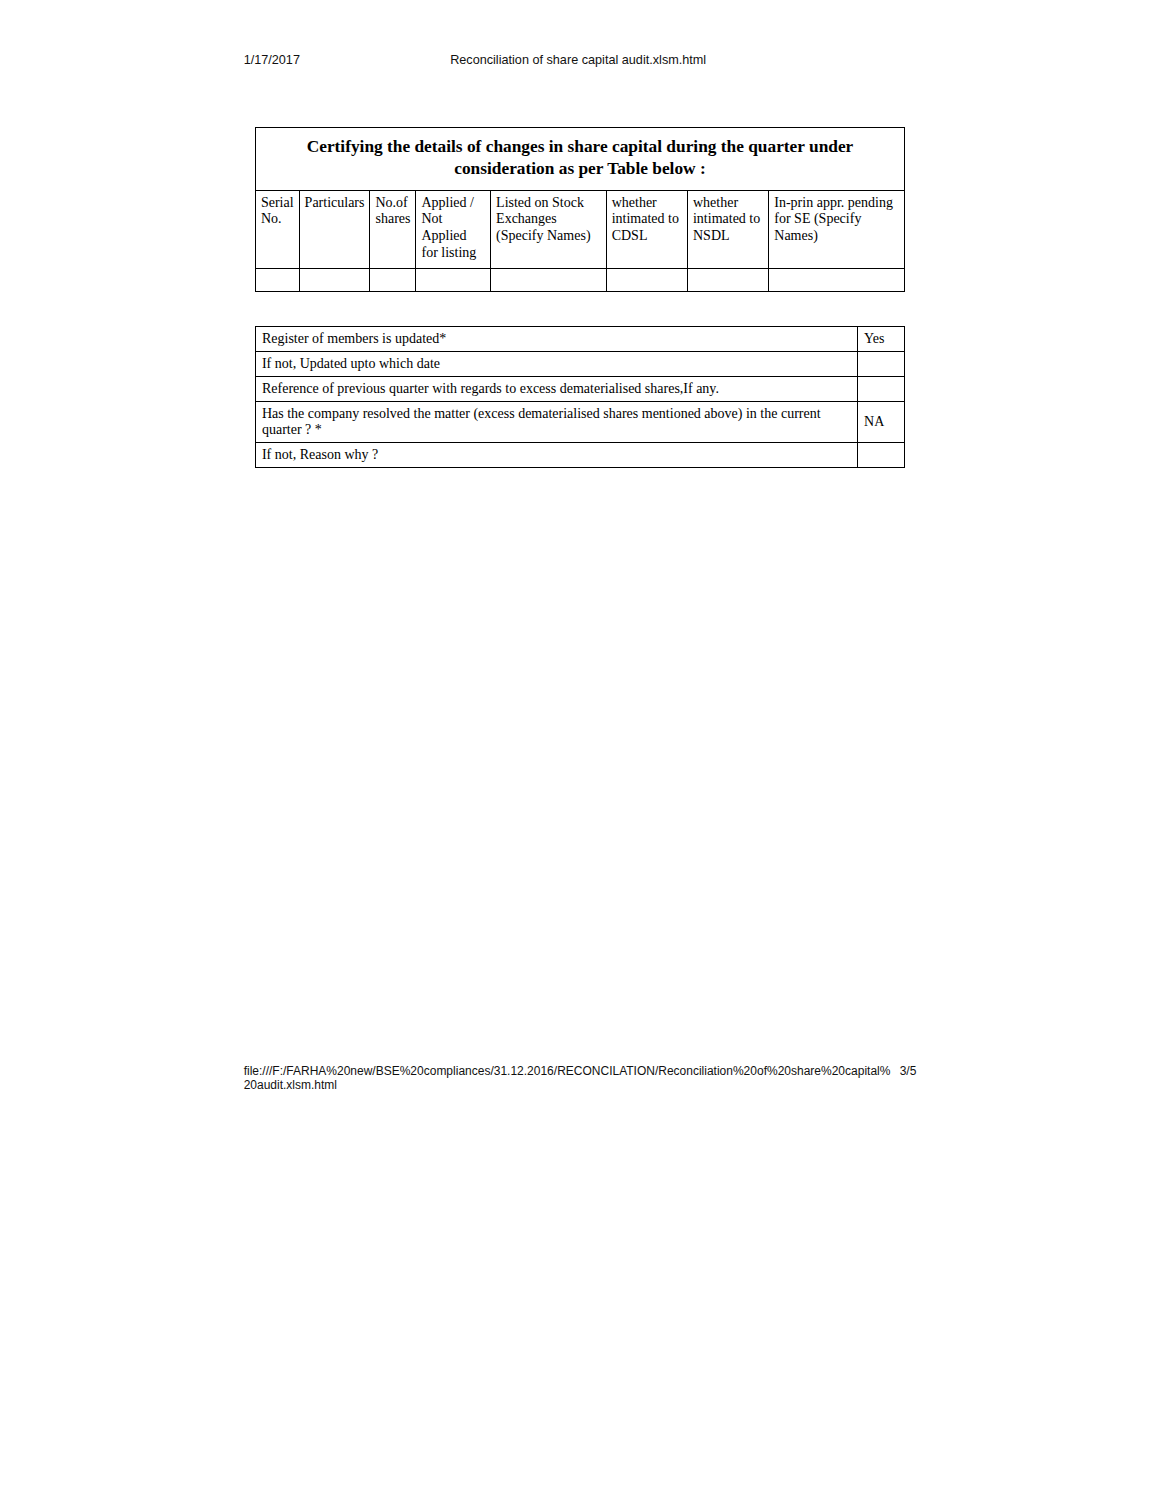1/17/2017
Reconciliation of share capital audit.xlsm.html
| Certifying the details of changes in share capital during the quarter under consideration as per Table below : |
| Serial No. | Particulars | No.of shares | Applied / Not Applied for listing | Listed on Stock Exchanges (Specify Names) | whether intimated to CDSL | whether intimated to NSDL | In-prin appr. pending for SE (Specify Names) |
| Register of members is updated* | Yes |
| If not, Updated upto which date | |
| Reference of previous quarter with regards to excess dematerialised shares,If any. | |
| Has the company resolved the matter (excess dematerialised shares mentioned above) in the current quarter ? * | NA |
| If not, Reason why ? | |
file:///F:/FARHA%20new/BSE%20compliances/31.12.2016/RECONCILATION/Reconciliation%20of%20share%20capital%20audit.xlsm.html
3/5